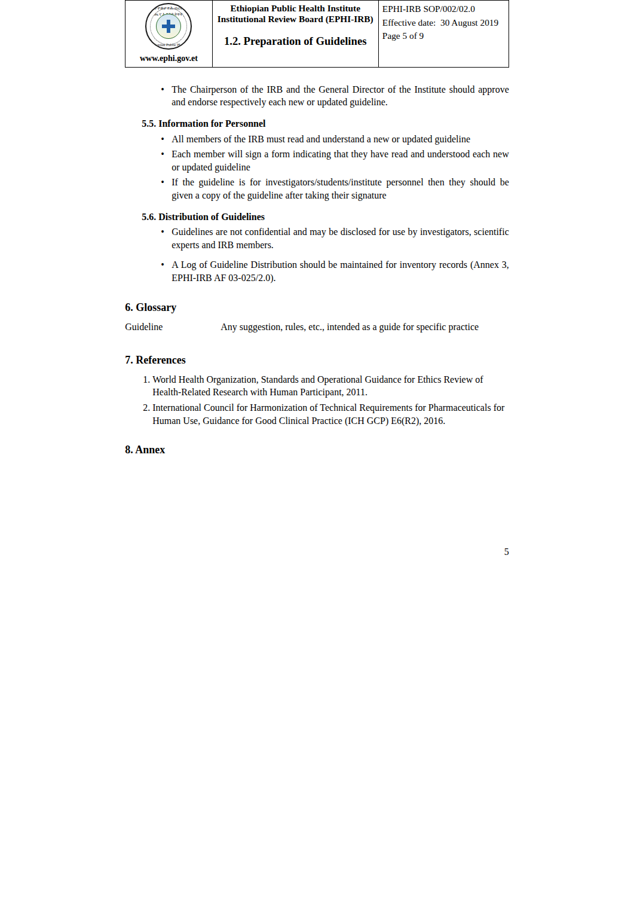| የኢትዮጵያ የሕብረተሰብ ጤና ኢንስቲትዩት Ethiopian Public Health www.ephi.gov.et | Ethiopian Public Health Institute Institutional Review Board (EPHI-IRB) 1.2. Preparation of Guidelines | EPHI-IRB SOP/002/02.0 Effective date: 30 August 2019 Page 5 of 9 |
The Chairperson of the IRB and the General Director of the Institute should approve and endorse respectively each new or updated guideline.
5.5. Information for Personnel
All members of the IRB must read and understand a new or updated guideline
Each member will sign a form indicating that they have read and understood each new or updated guideline
If the guideline is for investigators/students/institute personnel then they should be given a copy of the guideline after taking their signature
5.6. Distribution of Guidelines
Guidelines are not confidential and may be disclosed for use by investigators, scientific experts and IRB members.
A Log of Guideline Distribution should be maintained for inventory records (Annex 3, EPHI-IRB AF 03-025/2.0).
6. Glossary
| Guideline | Any suggestion, rules, etc., intended as a guide for specific practice |
7. References
World Health Organization, Standards and Operational Guidance for Ethics Review of Health-Related Research with Human Participant, 2011.
International Council for Harmonization of Technical Requirements for Pharmaceuticals for Human Use, Guidance for Good Clinical Practice (ICH GCP) E6(R2), 2016.
8. Annex
5